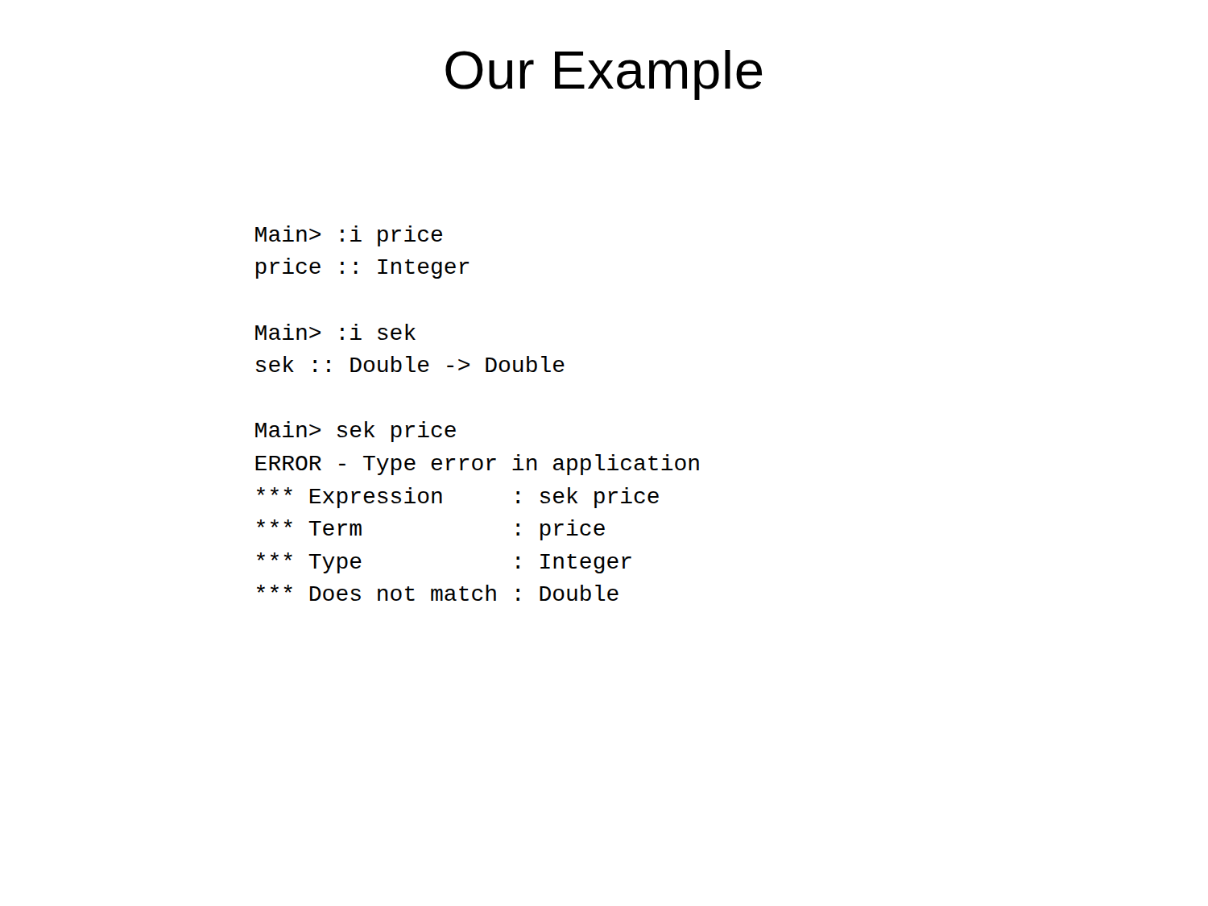Our Example
Main> :i price
price :: Integer

Main> :i sek
sek :: Double -> Double

Main> sek price
ERROR - Type error in application
*** Expression     : sek price
*** Term           : price
*** Type           : Integer
*** Does not match : Double